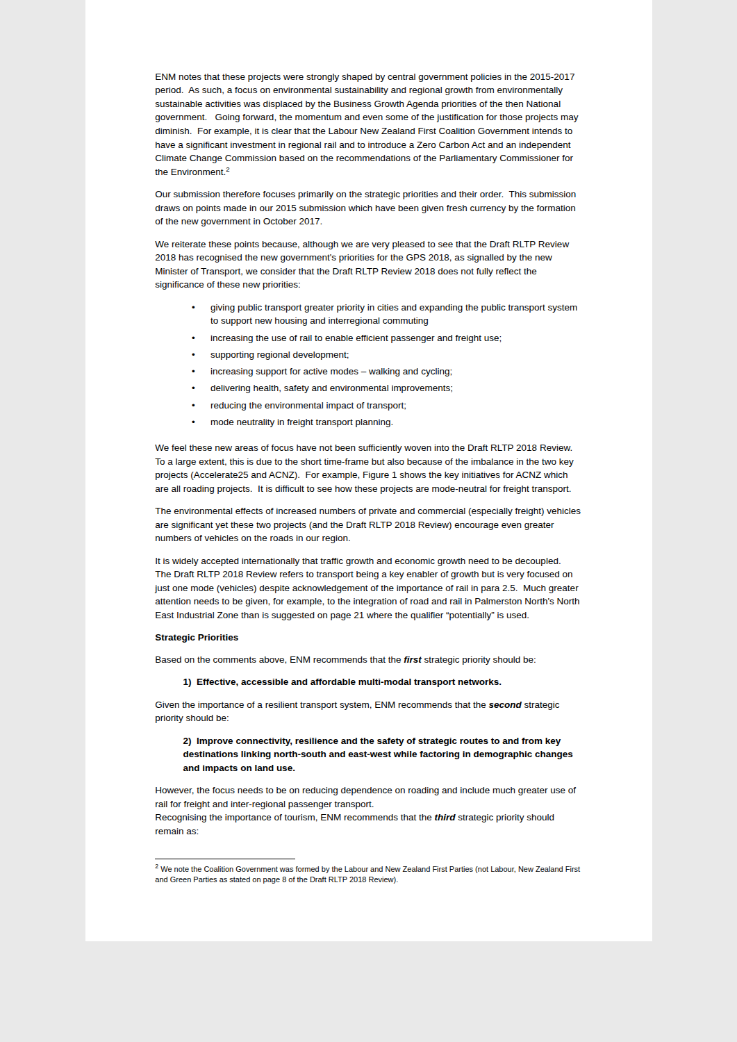ENM notes that these projects were strongly shaped by central government policies in the 2015-2017 period. As such, a focus on environmental sustainability and regional growth from environmentally sustainable activities was displaced by the Business Growth Agenda priorities of the then National government. Going forward, the momentum and even some of the justification for those projects may diminish. For example, it is clear that the Labour New Zealand First Coalition Government intends to have a significant investment in regional rail and to introduce a Zero Carbon Act and an independent Climate Change Commission based on the recommendations of the Parliamentary Commissioner for the Environment.2
Our submission therefore focuses primarily on the strategic priorities and their order. This submission draws on points made in our 2015 submission which have been given fresh currency by the formation of the new government in October 2017.
We reiterate these points because, although we are very pleased to see that the Draft RLTP Review 2018 has recognised the new government's priorities for the GPS 2018, as signalled by the new Minister of Transport, we consider that the Draft RLTP Review 2018 does not fully reflect the significance of these new priorities:
giving public transport greater priority in cities and expanding the public transport system to support new housing and interregional commuting
increasing the use of rail to enable efficient passenger and freight use;
supporting regional development;
increasing support for active modes – walking and cycling;
delivering health, safety and environmental improvements;
reducing the environmental impact of transport;
mode neutrality in freight transport planning.
We feel these new areas of focus have not been sufficiently woven into the Draft RLTP 2018 Review. To a large extent, this is due to the short time-frame but also because of the imbalance in the two key projects (Accelerate25 and ACNZ). For example, Figure 1 shows the key initiatives for ACNZ which are all roading projects. It is difficult to see how these projects are mode-neutral for freight transport.
The environmental effects of increased numbers of private and commercial (especially freight) vehicles are significant yet these two projects (and the Draft RLTP 2018 Review) encourage even greater numbers of vehicles on the roads in our region.
It is widely accepted internationally that traffic growth and economic growth need to be decoupled. The Draft RLTP 2018 Review refers to transport being a key enabler of growth but is very focused on just one mode (vehicles) despite acknowledgement of the importance of rail in para 2.5. Much greater attention needs to be given, for example, to the integration of road and rail in Palmerston North's North East Industrial Zone than is suggested on page 21 where the qualifier “potentially” is used.
Strategic Priorities
Based on the comments above, ENM recommends that the first strategic priority should be:
1) Effective, accessible and affordable multi-modal transport networks.
Given the importance of a resilient transport system, ENM recommends that the second strategic priority should be:
2) Improve connectivity, resilience and the safety of strategic routes to and from key destinations linking north-south and east-west while factoring in demographic changes and impacts on land use.
However, the focus needs to be on reducing dependence on roading and include much greater use of rail for freight and inter-regional passenger transport.
Recognising the importance of tourism, ENM recommends that the third strategic priority should remain as:
2 We note the Coalition Government was formed by the Labour and New Zealand First Parties (not Labour, New Zealand First and Green Parties as stated on page 8 of the Draft RLTP 2018 Review).